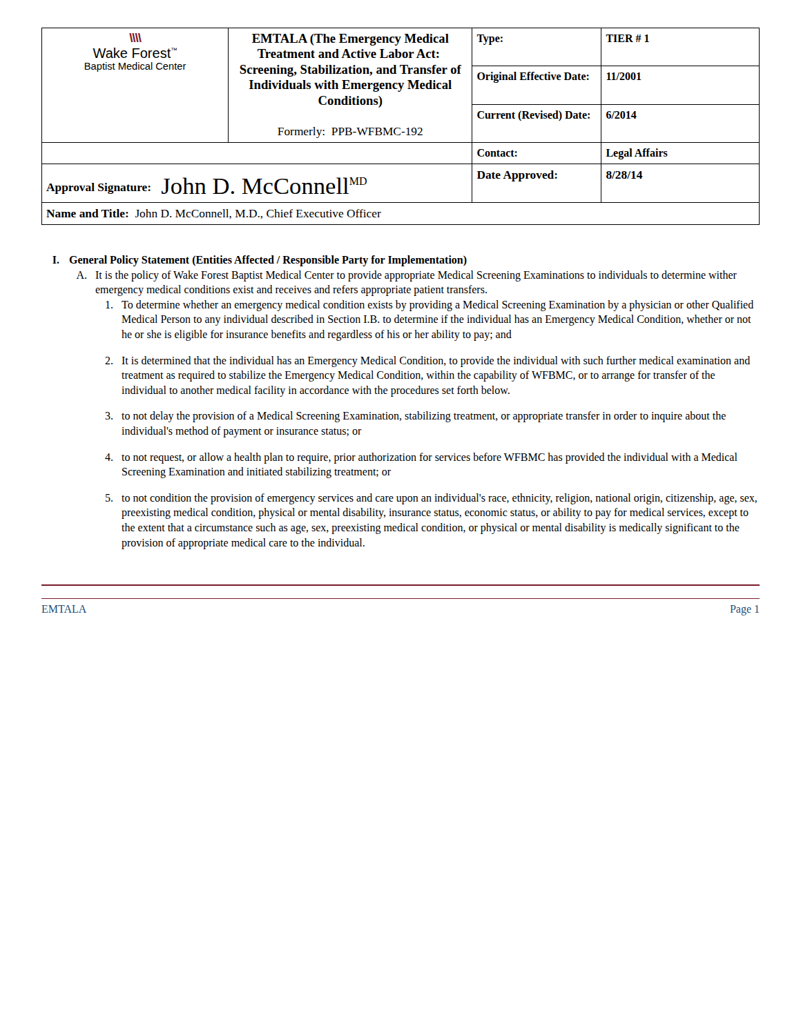| \\\\ Wake Forest ™ Baptist Medical Center | EMTALA (The Emergency Medical Treatment and Active Labor Act: Screening, Stabilization, and Transfer of Individuals with Emergency Medical Conditions) Formerly: PPB-WFBMC-192 | Type: | TIER # 1 |
| Original Effective Date: | 11/2001 |
| Current (Revised) Date: | 6/2014 |
| | Contact: | Legal Affairs |
| Approval Signature: John D. McConnell MD | Date Approved: | 8/28/14 |
| Name and Title: John D. McConnell, M.D., Chief Executive Officer |
General Policy Statement (Entities Affected / Responsible Party for Implementation)
It is the policy of Wake Forest Baptist Medical Center to provide appropriate Medical Screening Examinations to individuals to determine wither emergency medical conditions exist and receives and refers appropriate patient transfers.
To determine whether an emergency medical condition exists by providing a Medical Screening Examination by a physician or other Qualified Medical Person to any individual described in Section I.B. to determine if the individual has an Emergency Medical Condition, whether or not he or she is eligible for insurance benefits and regardless of his or her ability to pay; and
It is determined that the individual has an Emergency Medical Condition, to provide the individual with such further medical examination and treatment as required to stabilize the Emergency Medical Condition, within the capability of WFBMC, or to arrange for transfer of the individual to another medical facility in accordance with the procedures set forth below.
to not delay the provision of a Medical Screening Examination, stabilizing treatment, or appropriate transfer in order to inquire about the individual's method of payment or insurance status; or
to not request, or allow a health plan to require, prior authorization for services before WFBMC has provided the individual with a Medical Screening Examination and initiated stabilizing treatment; or
to not condition the provision of emergency services and care upon an individual's race, ethnicity, religion, national origin, citizenship, age, sex, preexisting medical condition, physical or mental disability, insurance status, economic status, or ability to pay for medical services, except to the extent that a circumstance such as age, sex, preexisting medical condition, or physical or mental disability is medically significant to the provision of appropriate medical care to the individual.
EMTALA Page 1